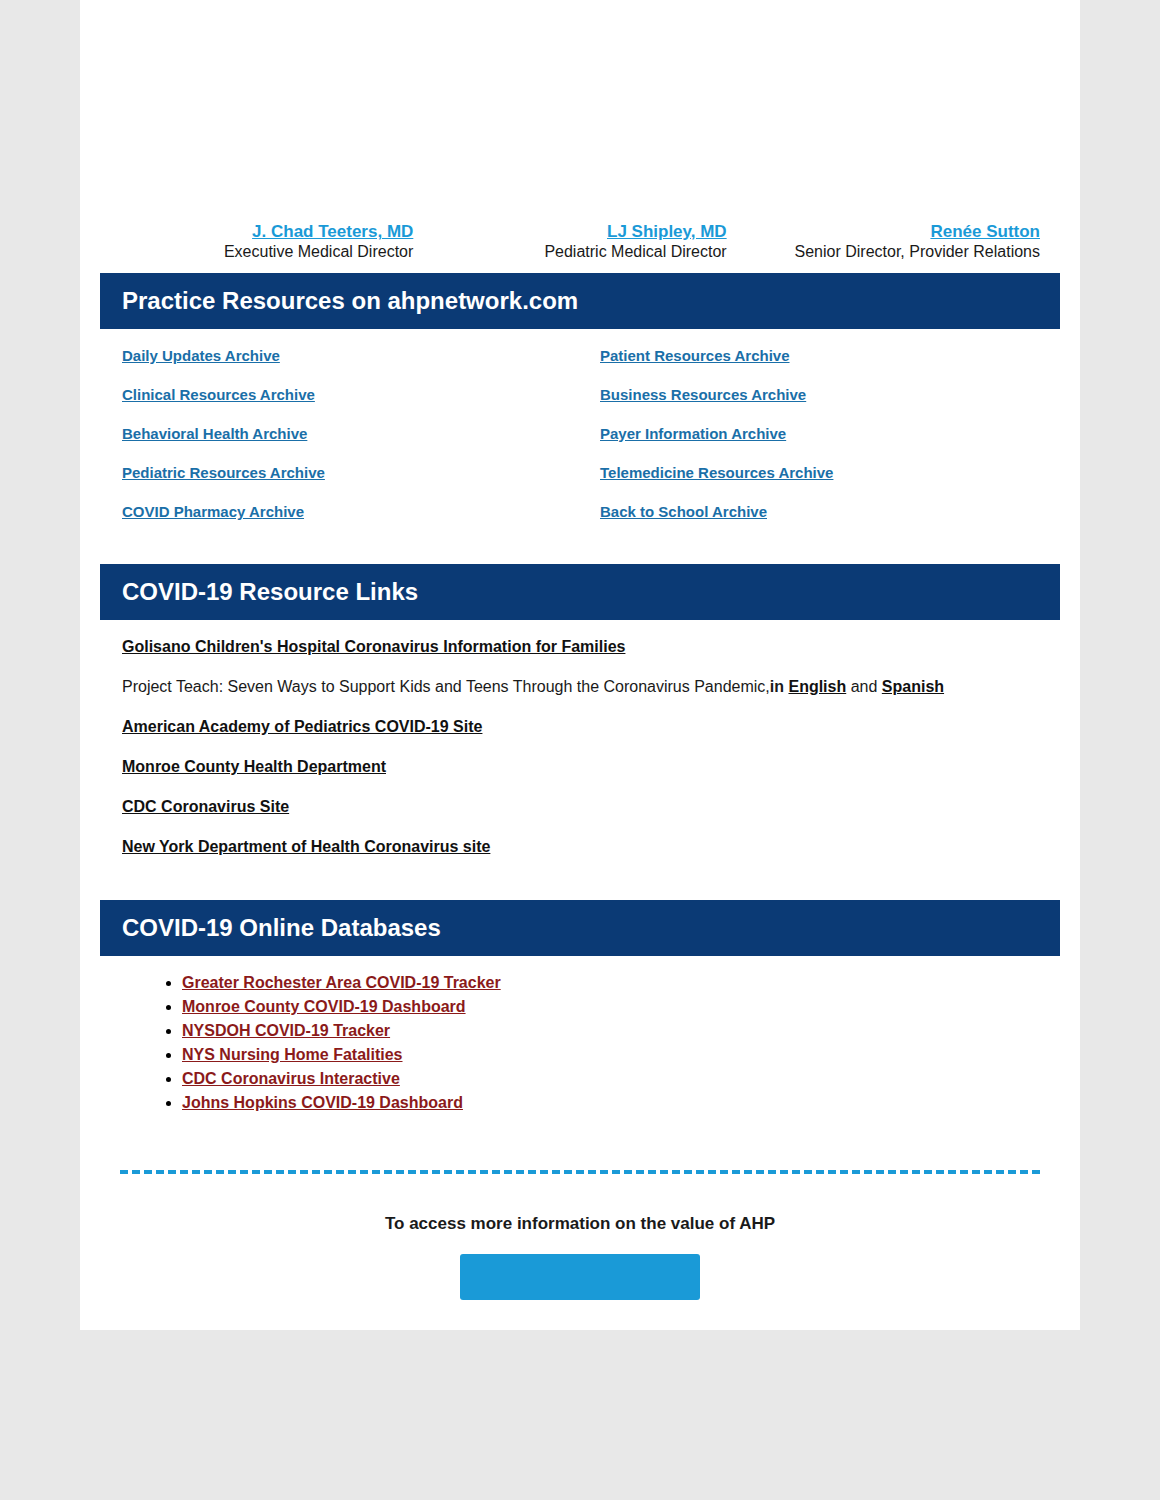J. Chad Teeters, MD
Executive Medical Director
LJ Shipley, MD
Pediatric Medical Director
Renée Sutton
Senior Director, Provider Relations
Practice Resources on ahpnetwork.com
Daily Updates Archive
Clinical Resources Archive
Behavioral Health Archive
Pediatric Resources Archive
COVID Pharmacy Archive
Patient Resources Archive
Business Resources Archive
Payer Information Archive
Telemedicine Resources Archive
Back to School Archive
COVID-19 Resource Links
Golisano Children's Hospital Coronavirus Information for Families
Project Teach: Seven Ways to Support Kids and Teens Through the Coronavirus Pandemic,in English and Spanish
American Academy of Pediatrics COVID-19 Site
Monroe County Health Department
CDC Coronavirus Site
New York Department of Health Coronavirus site
COVID-19 Online Databases
Greater Rochester Area COVID-19 Tracker
Monroe County COVID-19 Dashboard
NYSDOH COVID-19 Tracker
NYS Nursing Home Fatalities
CDC Coronavirus Interactive
Johns Hopkins COVID-19 Dashboard
To access more information on the value of AHP